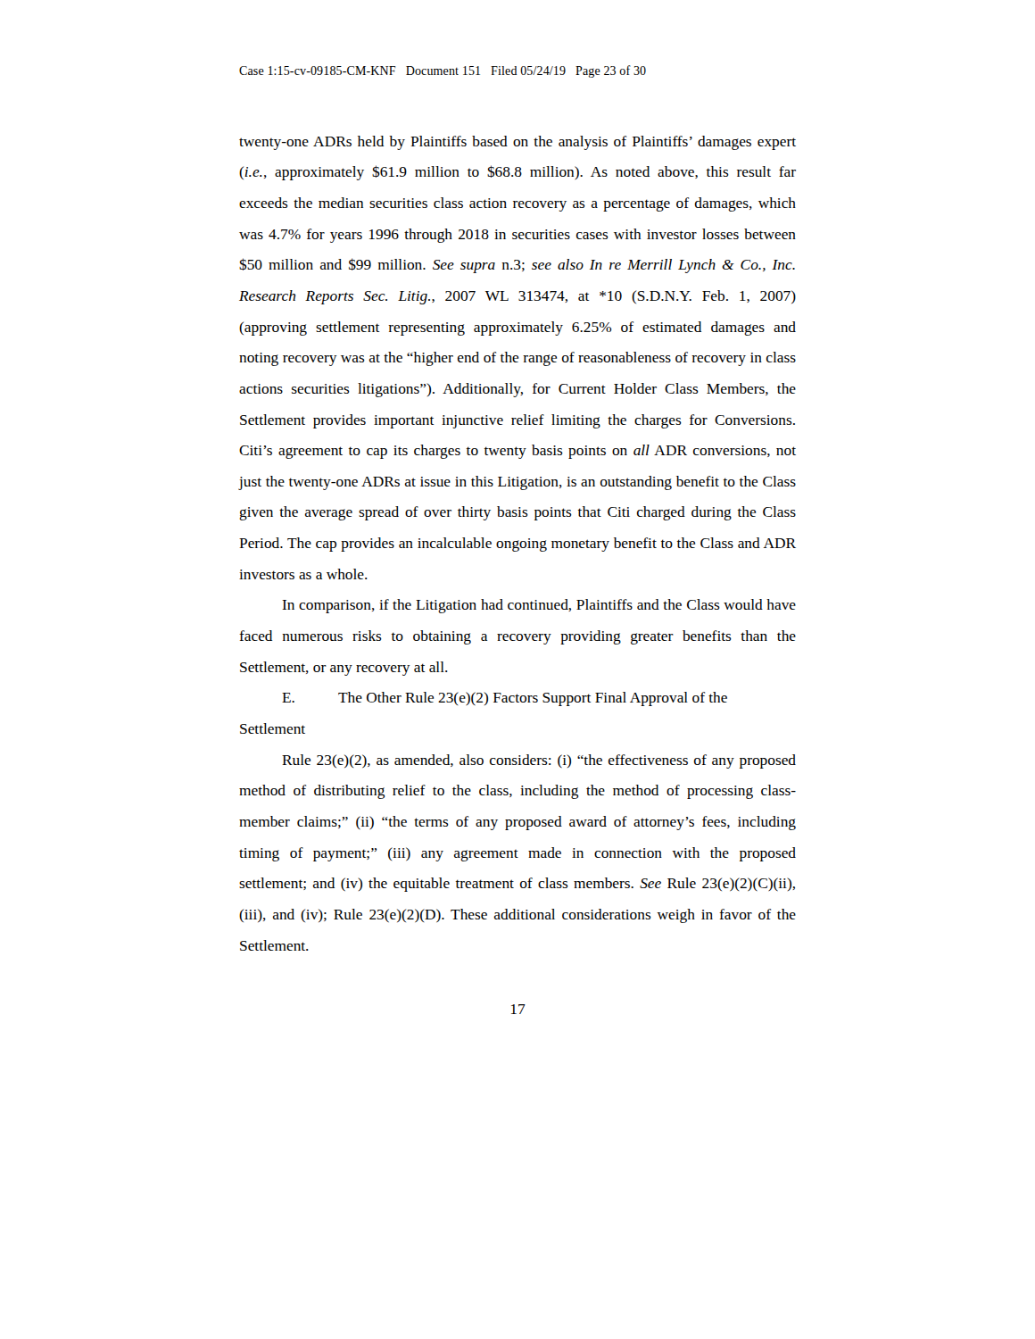Case 1:15-cv-09185-CM-KNF Document 151 Filed 05/24/19 Page 23 of 30
twenty-one ADRs held by Plaintiffs based on the analysis of Plaintiffs’ damages expert (i.e., approximately $61.9 million to $68.8 million). As noted above, this result far exceeds the median securities class action recovery as a percentage of damages, which was 4.7% for years 1996 through 2018 in securities cases with investor losses between $50 million and $99 million. See supra n.3; see also In re Merrill Lynch & Co., Inc. Research Reports Sec. Litig., 2007 WL 313474, at *10 (S.D.N.Y. Feb. 1, 2007) (approving settlement representing approximately 6.25% of estimated damages and noting recovery was at the “higher end of the range of reasonableness of recovery in class actions securities litigations”). Additionally, for Current Holder Class Members, the Settlement provides important injunctive relief limiting the charges for Conversions. Citi’s agreement to cap its charges to twenty basis points on all ADR conversions, not just the twenty-one ADRs at issue in this Litigation, is an outstanding benefit to the Class given the average spread of over thirty basis points that Citi charged during the Class Period. The cap provides an incalculable ongoing monetary benefit to the Class and ADR investors as a whole.
In comparison, if the Litigation had continued, Plaintiffs and the Class would have faced numerous risks to obtaining a recovery providing greater benefits than the Settlement, or any recovery at all.
E. The Other Rule 23(e)(2) Factors Support Final Approval of the Settlement
Rule 23(e)(2), as amended, also considers: (i) “the effectiveness of any proposed method of distributing relief to the class, including the method of processing class-member claims;” (ii) “the terms of any proposed award of attorney’s fees, including timing of payment;” (iii) any agreement made in connection with the proposed settlement; and (iv) the equitable treatment of class members. See Rule 23(e)(2)(C)(ii), (iii), and (iv); Rule 23(e)(2)(D). These additional considerations weigh in favor of the Settlement.
17